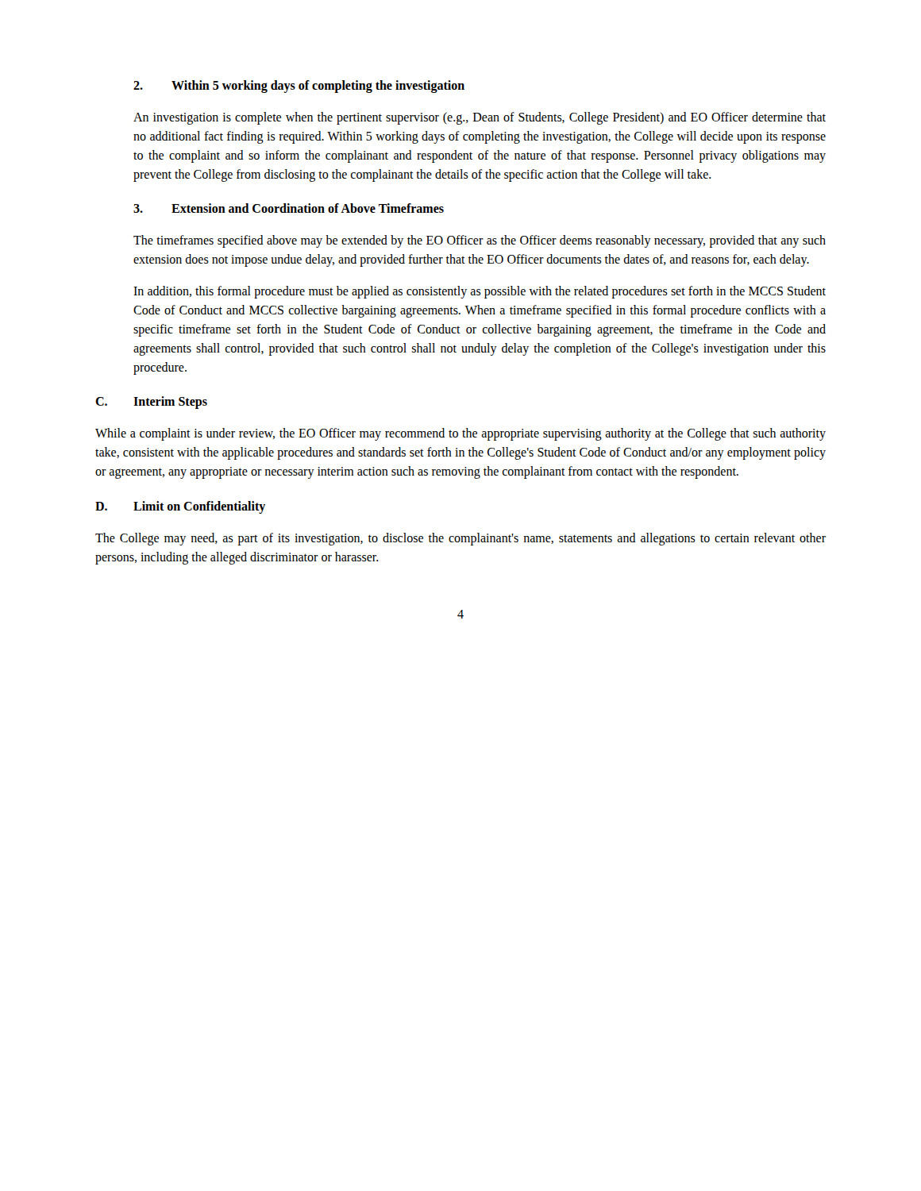2. Within 5 working days of completing the investigation
An investigation is complete when the pertinent supervisor (e.g., Dean of Students, College President) and EO Officer determine that no additional fact finding is required. Within 5 working days of completing the investigation, the College will decide upon its response to the complaint and so inform the complainant and respondent of the nature of that response. Personnel privacy obligations may prevent the College from disclosing to the complainant the details of the specific action that the College will take.
3. Extension and Coordination of Above Timeframes
The timeframes specified above may be extended by the EO Officer as the Officer deems reasonably necessary, provided that any such extension does not impose undue delay, and provided further that the EO Officer documents the dates of, and reasons for, each delay.
In addition, this formal procedure must be applied as consistently as possible with the related procedures set forth in the MCCS Student Code of Conduct and MCCS collective bargaining agreements. When a timeframe specified in this formal procedure conflicts with a specific timeframe set forth in the Student Code of Conduct or collective bargaining agreement, the timeframe in the Code and agreements shall control, provided that such control shall not unduly delay the completion of the College's investigation under this procedure.
C. Interim Steps
While a complaint is under review, the EO Officer may recommend to the appropriate supervising authority at the College that such authority take, consistent with the applicable procedures and standards set forth in the College's Student Code of Conduct and/or any employment policy or agreement, any appropriate or necessary interim action such as removing the complainant from contact with the respondent.
D. Limit on Confidentiality
The College may need, as part of its investigation, to disclose the complainant's name, statements and allegations to certain relevant other persons, including the alleged discriminator or harasser.
4